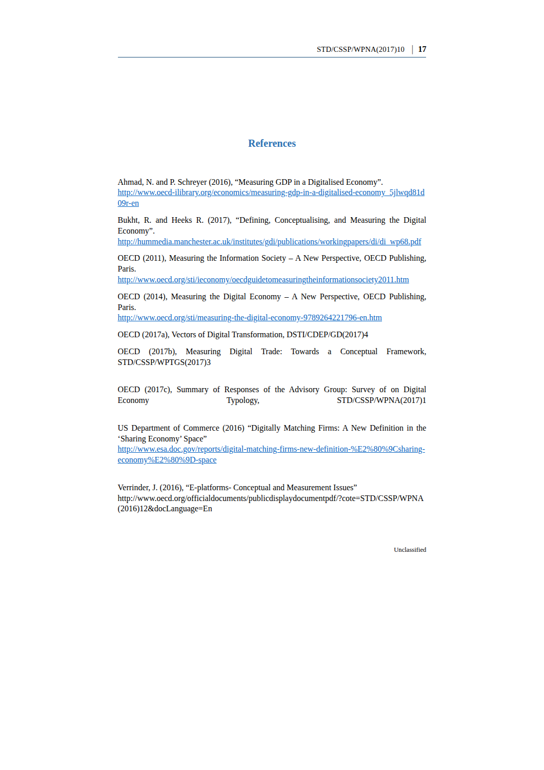STD/CSSP/WPNA(2017)10│17
References
Ahmad, N. and P. Schreyer (2016), “Measuring GDP in a Digitalised Economy”.
http://www.oecd-ilibrary.org/economics/measuring-gdp-in-a-digitalised-economy_5jlwqd81d09r-en
Bukht, R. and Heeks R. (2017), “Defining, Conceptualising, and Measuring the Digital Economy”.
http://hummedia.manchester.ac.uk/institutes/gdi/publications/workingpapers/di/di_wp68.pdf
OECD (2011), Measuring the Information Society – A New Perspective, OECD Publishing, Paris.
http://www.oecd.org/sti/ieconomy/oecdguidetomeasuringtheinformationsociety2011.htm
OECD (2014), Measuring the Digital Economy – A New Perspective, OECD Publishing, Paris.
http://www.oecd.org/sti/measuring-the-digital-economy-9789264221796-en.htm
OECD (2017a), Vectors of Digital Transformation, DSTI/CDEP/GD(2017)4
OECD (2017b), Measuring Digital Trade: Towards a Conceptual Framework, STD/CSSP/WPTGS(2017)3
OECD (2017c), Summary of Responses of the Advisory Group: Survey of on Digital Economy Typology, STD/CSSP/WPNA(2017)1
US Department of Commerce (2016) “Digitally Matching Firms: A New Definition in the ‘Sharing Economy’ Space”
http://www.esa.doc.gov/reports/digital-matching-firms-new-definition-%E2%80%9Csharing-economy%E2%80%9D-space
Verrinder, J. (2016), “E-platforms- Conceptual and Measurement Issues”
http://www.oecd.org/officialdocuments/publicdisplaydocumentpdf/?cote=STD/CSSP/WPNA(2016)12&docLanguage=En
Unclassified